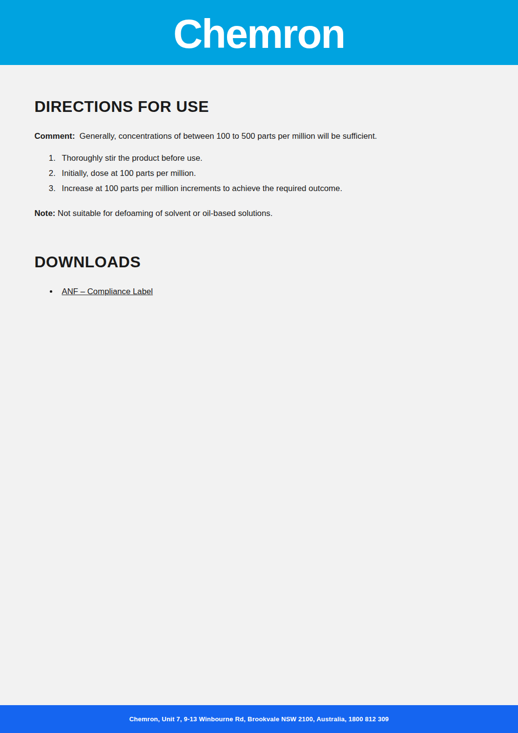Chemron
Directions for Use
Comment: Generally, concentrations of between 100 to 500 parts per million will be sufficient.
Thoroughly stir the product before use.
Initially, dose at 100 parts per million.
Increase at 100 parts per million increments to achieve the required outcome.
Note: Not suitable for defoaming of solvent or oil-based solutions.
Downloads
ANF – Compliance Label
Chemron, Unit 7, 9-13 Winbourne Rd, Brookvale NSW 2100, Australia, 1800 812 309